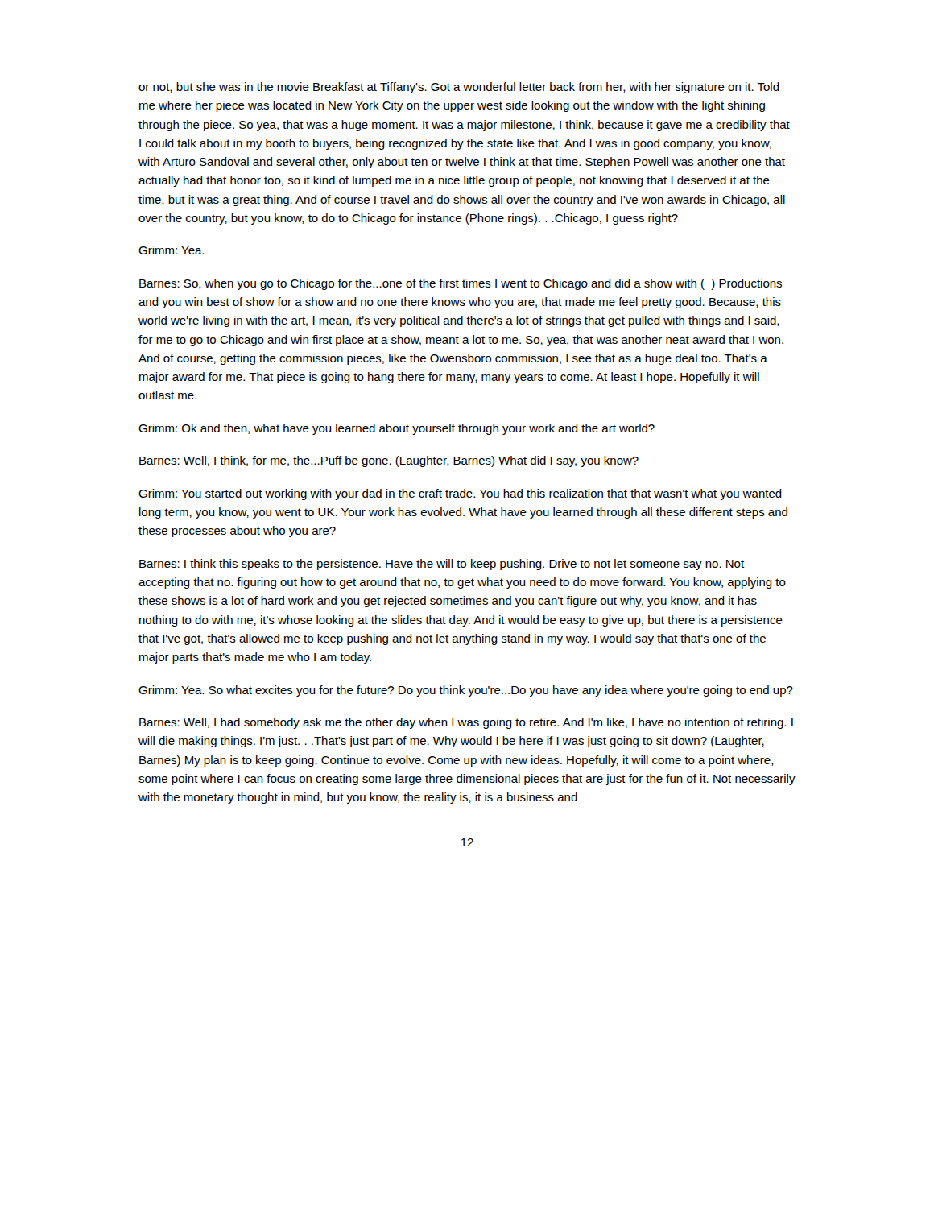or not, but she was in the movie Breakfast at Tiffany's. Got a wonderful letter back from her, with her signature on it. Told me where her piece was located in New York City on the upper west side looking out the window with the light shining through the piece. So yea, that was a huge moment. It was a major milestone, I think, because it gave me a credibility that I could talk about in my booth to buyers, being recognized by the state like that. And I was in good company, you know, with Arturo Sandoval and several other, only about ten or twelve I think at that time. Stephen Powell was another one that actually had that honor too, so it kind of lumped me in a nice little group of people, not knowing that I deserved it at the time, but it was a great thing. And of course I travel and do shows all over the country and I've won awards in Chicago, all over the country, but you know, to do to Chicago for instance (Phone rings). . .Chicago, I guess right?
Grimm: Yea.
Barnes: So, when you go to Chicago for the...one of the first times I went to Chicago and did a show with ( ) Productions and you win best of show for a show and no one there knows who you are, that made me feel pretty good. Because, this world we're living in with the art, I mean, it's very political and there's a lot of strings that get pulled with things and I said, for me to go to Chicago and win first place at a show, meant a lot to me. So, yea, that was another neat award that I won. And of course, getting the commission pieces, like the Owensboro commission, I see that as a huge deal too. That's a major award for me. That piece is going to hang there for many, many years to come. At least I hope. Hopefully it will outlast me.
Grimm: Ok and then, what have you learned about yourself through your work and the art world?
Barnes: Well, I think, for me, the...Puff be gone. (Laughter, Barnes) What did I say, you know?
Grimm: You started out working with your dad in the craft trade. You had this realization that that wasn't what you wanted long term, you know, you went to UK. Your work has evolved. What have you learned through all these different steps and these processes about who you are?
Barnes: I think this speaks to the persistence. Have the will to keep pushing. Drive to not let someone say no. Not accepting that no. figuring out how to get around that no, to get what you need to do move forward. You know, applying to these shows is a lot of hard work and you get rejected sometimes and you can't figure out why, you know, and it has nothing to do with me, it's whose looking at the slides that day. And it would be easy to give up, but there is a persistence that I've got, that's allowed me to keep pushing and not let anything stand in my way. I would say that that's one of the major parts that's made me who I am today.
Grimm: Yea. So what excites you for the future? Do you think you're...Do you have any idea where you're going to end up?
Barnes: Well, I had somebody ask me the other day when I was going to retire. And I'm like, I have no intention of retiring. I will die making things. I'm just. . .That's just part of me. Why would I be here if I was just going to sit down? (Laughter, Barnes) My plan is to keep going. Continue to evolve. Come up with new ideas. Hopefully, it will come to a point where, some point where I can focus on creating some large three dimensional pieces that are just for the fun of it. Not necessarily with the monetary thought in mind, but you know, the reality is, it is a business and
12